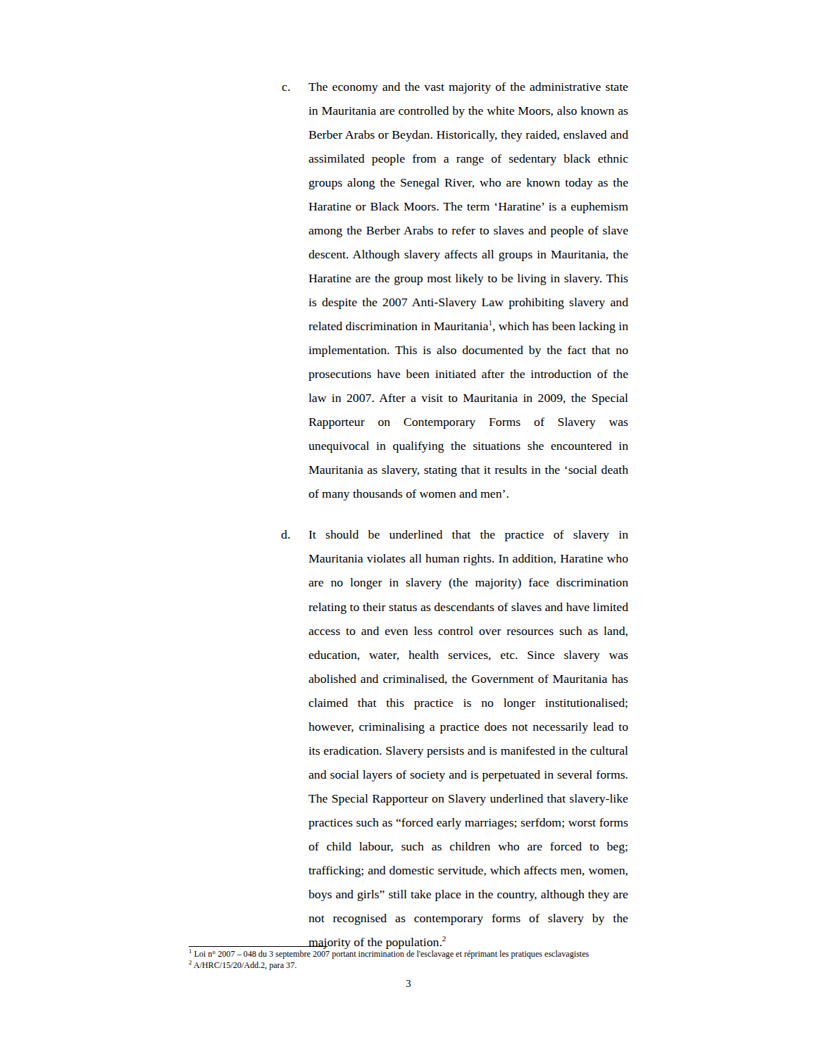The economy and the vast majority of the administrative state in Mauritania are controlled by the white Moors, also known as Berber Arabs or Beydan. Historically, they raided, enslaved and assimilated people from a range of sedentary black ethnic groups along the Senegal River, who are known today as the Haratine or Black Moors. The term ‘Haratine’ is a euphemism among the Berber Arabs to refer to slaves and people of slave descent. Although slavery affects all groups in Mauritania, the Haratine are the group most likely to be living in slavery. This is despite the 2007 Anti-Slavery Law prohibiting slavery and related discrimination in Mauritania1, which has been lacking in implementation. This is also documented by the fact that no prosecutions have been initiated after the introduction of the law in 2007. After a visit to Mauritania in 2009, the Special Rapporteur on Contemporary Forms of Slavery was unequivocal in qualifying the situations she encountered in Mauritania as slavery, stating that it results in the ‘social death of many thousands of women and men’.
It should be underlined that the practice of slavery in Mauritania violates all human rights. In addition, Haratine who are no longer in slavery (the majority) face discrimination relating to their status as descendants of slaves and have limited access to and even less control over resources such as land, education, water, health services, etc. Since slavery was abolished and criminalised, the Government of Mauritania has claimed that this practice is no longer institutionalised; however, criminalising a practice does not necessarily lead to its eradication. Slavery persists and is manifested in the cultural and social layers of society and is perpetuated in several forms. The Special Rapporteur on Slavery underlined that slavery-like practices such as “forced early marriages; serfdom; worst forms of child labour, such as children who are forced to beg; trafficking; and domestic servitude, which affects men, women, boys and girls” still take place in the country, although they are not recognised as contemporary forms of slavery by the majority of the population.2
1 Loi n° 2007 – 048 du 3 septembre 2007 portant incrimination de l'esclavage et réprimant les pratiques esclavagistes
2 A/HRC/15/20/Add.2, para 37.
3